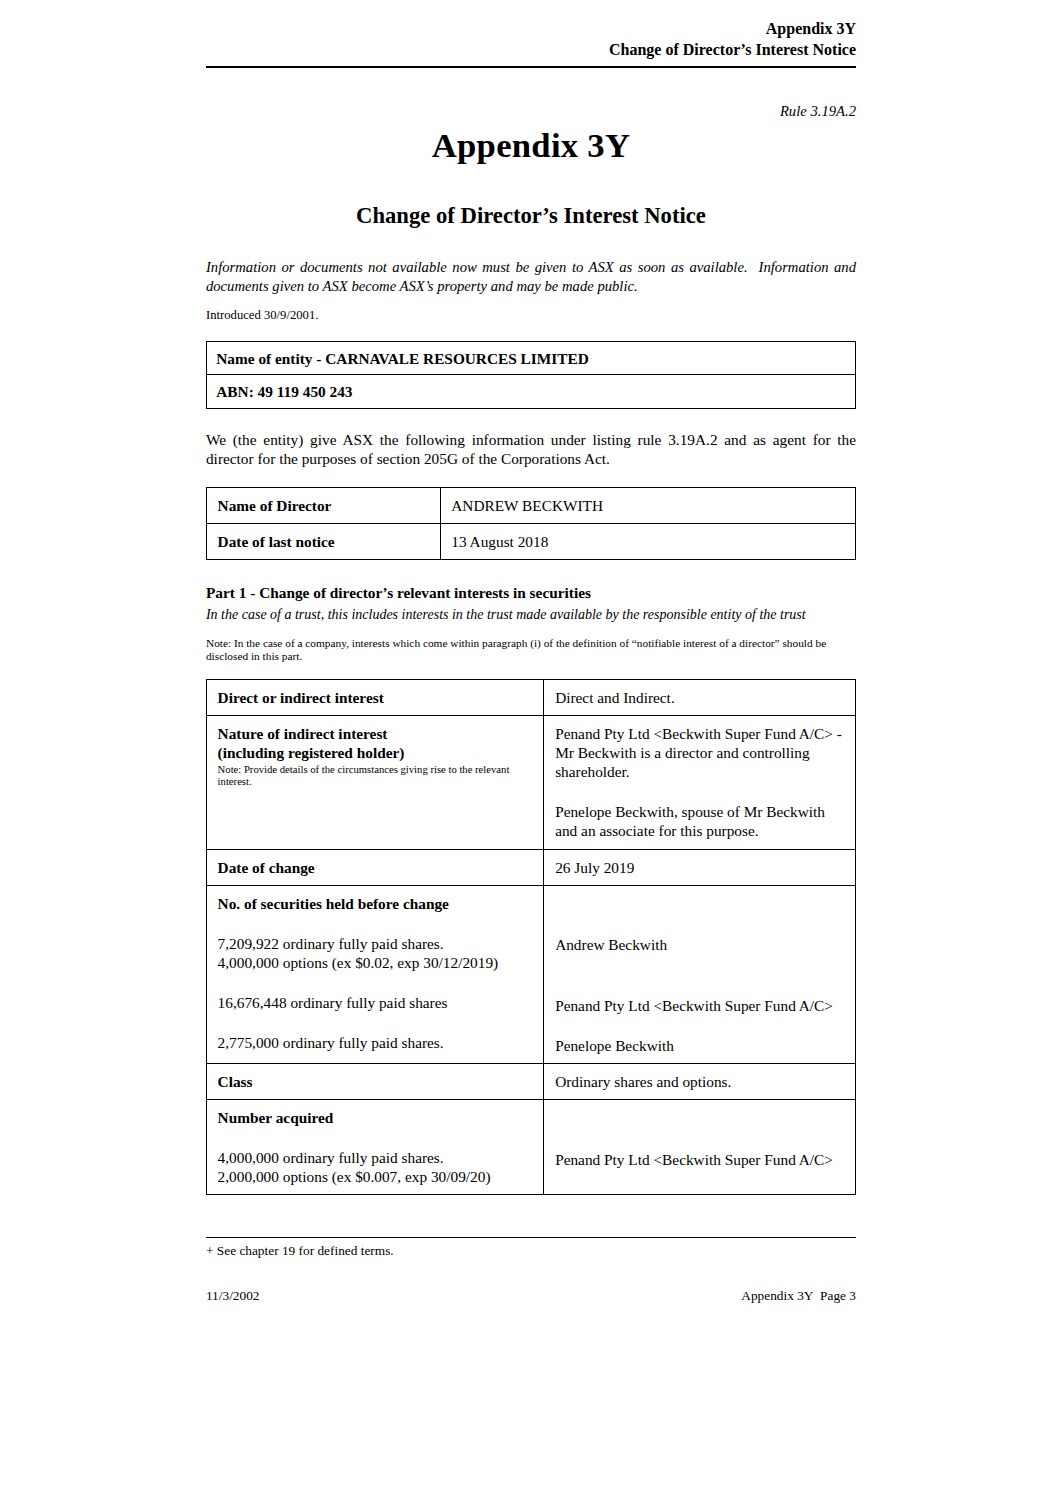Appendix 3Y
Change of Director’s Interest Notice
Rule 3.19A.2
Appendix 3Y
Change of Director’s Interest Notice
Information or documents not available now must be given to ASX as soon as available. Information and documents given to ASX become ASX’s property and may be made public.
Introduced 30/9/2001.
| Name of entity - CARNAVALE RESOURCES LIMITED |
| ABN: 49 119 450 243 |
We (the entity) give ASX the following information under listing rule 3.19A.2 and as agent for the director for the purposes of section 205G of the Corporations Act.
| Name of Director | ANDREW BECKWITH |
| Date of last notice | 13 August 2018 |
Part 1 - Change of director’s relevant interests in securities
In the case of a trust, this includes interests in the trust made available by the responsible entity of the trust
Note: In the case of a company, interests which come within paragraph (i) of the definition of “notifiable interest of a director” should be disclosed in this part.
| Direct or indirect interest | Direct and Indirect. |
| Nature of indirect interest (including registered holder) Note: Provide details of the circumstances giving rise to the relevant interest. | Penand Pty Ltd <Beckwith Super Fund A/C> - Mr Beckwith is a director and controlling shareholder. Penelope Beckwith, spouse of Mr Beckwith and an associate for this purpose. |
| Date of change | 26 July 2019 |
| No. of securities held before change 7,209,922 ordinary fully paid shares. 4,000,000 options (ex $0.02, exp 30/12/2019) 16,676,448 ordinary fully paid shares 2,775,000 ordinary fully paid shares. | Andrew Beckwith Penand Pty Ltd <Beckwith Super Fund A/C> Penelope Beckwith |
| Class | Ordinary shares and options. |
| Number acquired 4,000,000 ordinary fully paid shares. 2,000,000 options (ex $0.007, exp 30/09/20) | Penand Pty Ltd <Beckwith Super Fund A/C> |
+ See chapter 19 for defined terms.
11/3/2002 Appendix 3Y Page 3